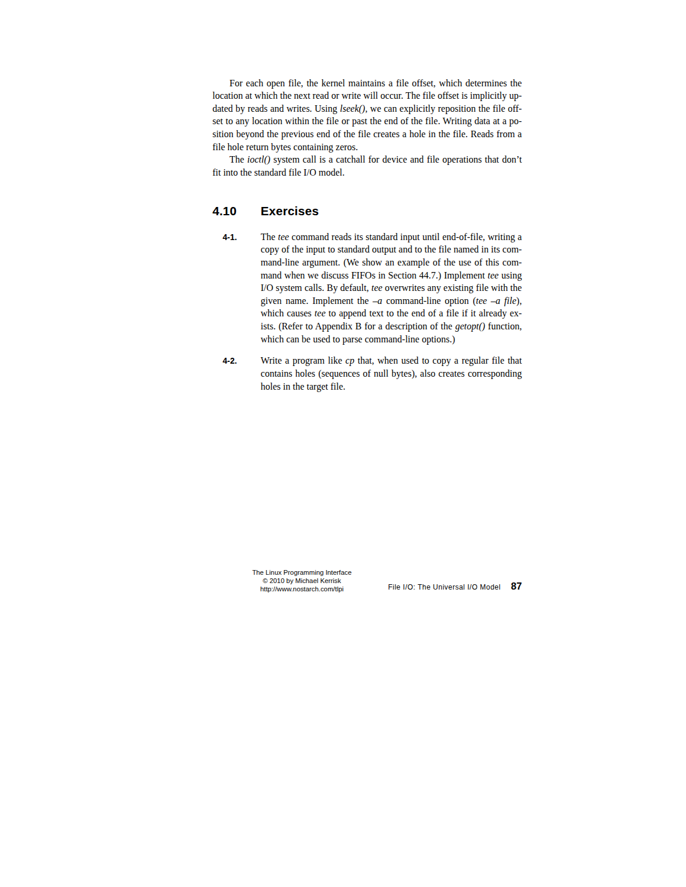For each open file, the kernel maintains a file offset, which determines the location at which the next read or write will occur. The file offset is implicitly updated by reads and writes. Using lseek(), we can explicitly reposition the file offset to any location within the file or past the end of the file. Writing data at a position beyond the previous end of the file creates a hole in the file. Reads from a file hole return bytes containing zeros.
The ioctl() system call is a catchall for device and file operations that don’t fit into the standard file I/O model.
4.10
Exercises
4-1.
The tee command reads its standard input until end-of-file, writing a copy of the input to standard output and to the file named in its command-line argument. (We show an example of the use of this command when we discuss FIFOs in Section 44.7.) Implement tee using I/O system calls. By default, tee overwrites any existing file with the given name. Implement the –a command-line option (tee –a file), which causes tee to append text to the end of a file if it already exists. (Refer to Appendix B for a description of the getopt() function, which can be used to parse command-line options.)
4-2.
Write a program like cp that, when used to copy a regular file that contains holes (sequences of null bytes), also creates corresponding holes in the target file.
The Linux Programming Interface
© 2010 by Michael Kerrisk
http://www.nostarch.com/tlpi
File I/O: The Universal I/O Model 87